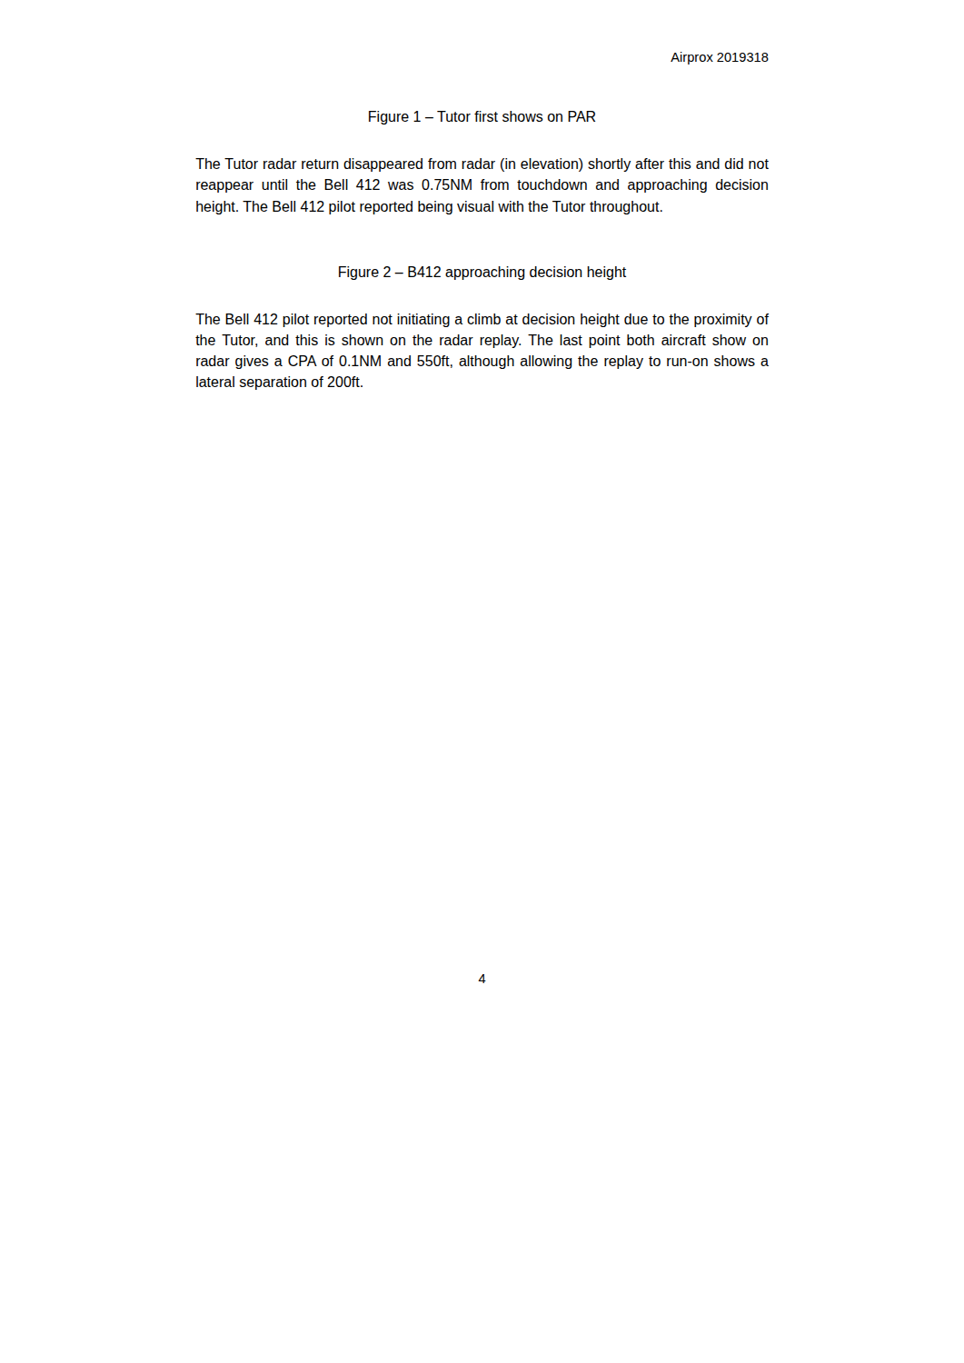Airprox 2019318
Figure 1 – Tutor first shows on PAR
The Tutor radar return disappeared from radar (in elevation) shortly after this and did not reappear until the Bell 412 was 0.75NM from touchdown and approaching decision height. The Bell 412 pilot reported being visual with the Tutor throughout.
Figure 2 – B412 approaching decision height
The Bell 412 pilot reported not initiating a climb at decision height due to the proximity of the Tutor, and this is shown on the radar replay. The last point both aircraft show on radar gives a CPA of 0.1NM and 550ft, although allowing the replay to run-on shows a lateral separation of 200ft.
4